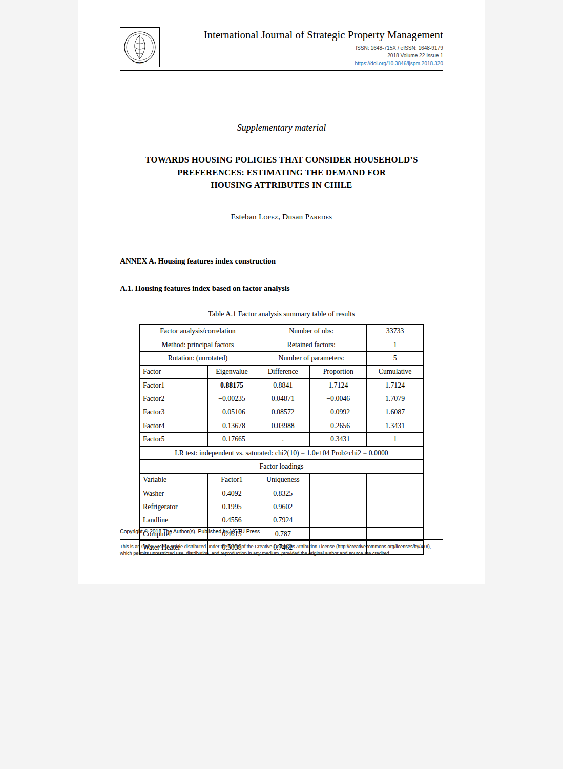VGTU
International Journal of Strategic Property Management
ISSN: 1648-715X / eISSN: 1648-9179
2018 Volume 22 Issue 1
https://doi.org/10.3846/ijspm.2018.320
Supplementary material
Towards housing policies that consider household’s
preferences: estimating the demand for
housing attributes in Chile
Esteban Lopez, Dusan Paredes
ANNEX A. Housing features index construction
A.1. Housing features index based on factor analysis
Table A.1 Factor analysis summary table of results
| Factor analysis/correlation | Number of obs: | 33733 |
| Method: principal factors | Retained factors: | 1 |
| Rotation: (unrotated) | Number of parameters: | 5 |
| Factor | Eigenvalue | Difference | Proportion | Cumulative |
| Factor1 | 0.88175 | 0.8841 | 1.7124 | 1.7124 |
| Factor2 | −0.00235 | 0.04871 | −0.0046 | 1.7079 |
| Factor3 | −0.05106 | 0.08572 | −0.0992 | 1.6087 |
| Factor4 | −0.13678 | 0.03988 | −0.2656 | 1.3431 |
| Factor5 | −0.17665 | . | −0.3431 | 1 |
| LR test: independent vs. saturated: chi2(10) = 1.0e+04 Prob>chi2 = 0.0000 |
| Factor loadings |
| Variable | Factor1 | Uniqueness | | |
| Washer | 0.4092 | 0.8325 | | |
| Refrigerator | 0.1995 | 0.9602 | | |
| Landline | 0.4556 | 0.7924 | | |
| Computer | 0.4615 | 0.787 | | |
| Water Heater | 0.5038 | 0.7462 | | |
Copyright © 2018 The Author(s). Published by VGTU Press
This is an Open Access article distributed under the terms of the Creative Commons Attribution License (http://creativecommons.org/licenses/by/4.0/), which permits unrestricted use, distribution, and reproduction in any medium, provided the original author and source are credited.